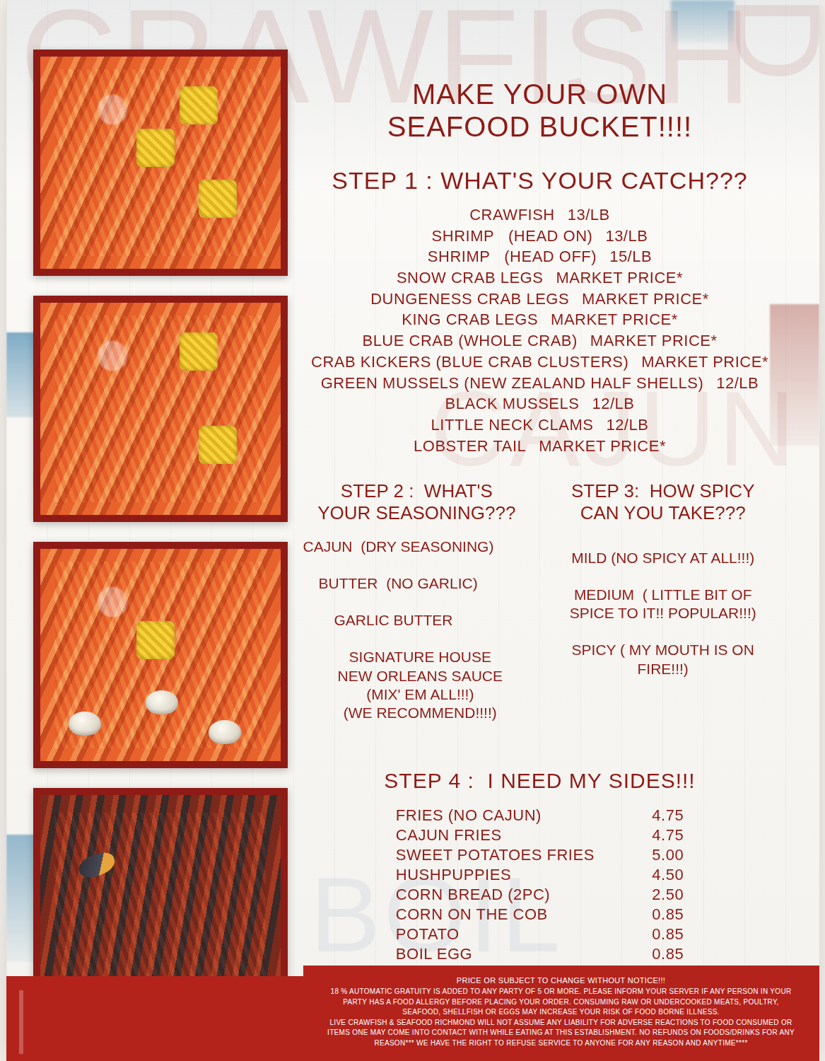CRAWFISH
SEAFOOD
BOIL
CAJUN
MAKE YOUR OWN
SEAFOOD BUCKET!!!!
STEP 1 : WHAT'S YOUR CATCH???
CRAWFISH 13/LB
SHRIMP (HEAD ON) 13/LB
SHRIMP (HEAD OFF) 15/LB
SNOW CRAB LEGS MARKET PRICE*
DUNGENESS CRAB LEGS MARKET PRICE*
KING CRAB LEGS MARKET PRICE*
BLUE CRAB (WHOLE CRAB) MARKET PRICE*
CRAB KICKERS (BLUE CRAB CLUSTERS) MARKET PRICE*
GREEN MUSSELS (NEW ZEALAND HALF SHELLS) 12/LB
BLACK MUSSELS 12/LB
LITTLE NECK CLAMS 12/LB
LOBSTER TAIL MARKET PRICE*
STEP 2 : WHAT'S
YOUR SEASONING???
CAJUN (DRY SEASONING)
BUTTER (NO GARLIC)
GARLIC BUTTER
SIGNATURE HOUSE
NEW ORLEANS SAUCE
(MIX' EM ALL!!!)
(WE RECOMMEND!!!!)
STEP 3: HOW SPICY
CAN YOU TAKE???
MILD (NO SPICY AT ALL!!!)
MEDIUM ( LITTLE BIT OF
SPICE TO IT!! POPULAR!!!)
SPICY ( MY MOUTH IS ON
FIRE!!!)
STEP 4 : I NEED MY SIDES!!!
| FRIES (NO CAJUN) | 4.75 |
| CAJUN FRIES | 4.75 |
| SWEET POTATOES FRIES | 5.00 |
| HUSHPUPPIES | 4.50 |
| CORN BREAD (2PC) | 2.50 |
| CORN ON THE COB | 0.85 |
| POTATO | 0.85 |
| BOIL EGG | 0.85 |
| BEEF SAUSAGE (PER LINK) | 2.75 |
PRICE OR SUBJECT TO CHANGE WITHOUT NOTICE!!!
18 % AUTOMATIC GRATUITY IS ADDED TO ANY PARTY OF 5 OR MORE. PLEASE INFORM YOUR SERVER IF ANY PERSON IN YOUR PARTY HAS A FOOD ALLERGY BEFORE PLACING YOUR ORDER. CONSUMING RAW OR UNDERCOOKED MEATS, POULTRY, SEAFOOD, SHELLFISH OR EGGS MAY INCREASE YOUR RISK OF FOOD BORNE ILLNESS.
LIVE CRAWFISH & SEAFOOD RICHMOND WILL NOT ASSUME ANY LIABILITY FOR ADVERSE REACTIONS TO FOOD CONSUMED OR ITEMS ONE MAY COME INTO CONTACT WITH WHILE EATING AT THIS ESTABLISHMENT. NO REFUNDS ON FOODS/DRINKS FOR ANY REASON*** WE HAVE THE RIGHT TO REFUSE SERVICE TO ANYONE FOR ANY REASON AND ANYTIME****